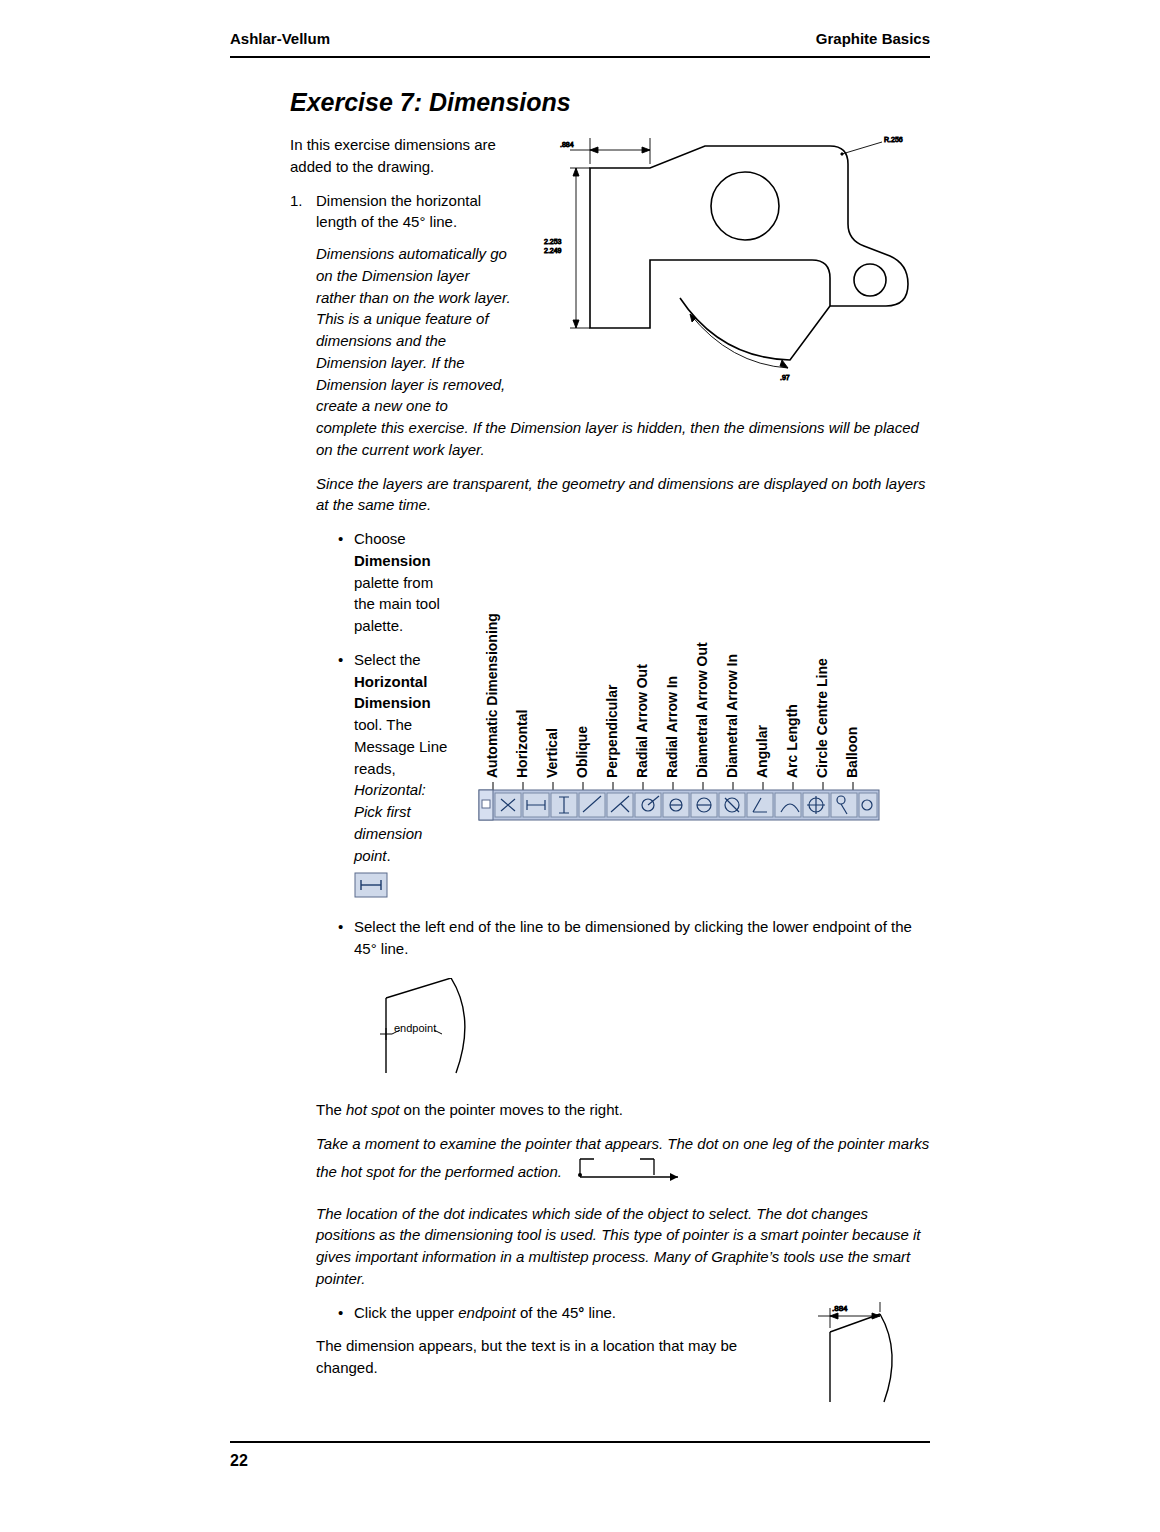Ashlar-Vellum Graphite Basics
Exercise 7: Dimensions
.884 R.256 2.253 2.249 .97
In this exercise dimensions are added to the drawing.
1. Dimension the horizontal length of the 45° line.
Dimensions automatically go on the Dimension layer rather than on the work layer. This is a unique feature of dimensions and the Dimension layer. If the Dimension layer is removed, create a new one to complete this exercise. If the Dimension layer is hidden, then the dimensions will be placed on the current work layer.
Since the layers are transparent, the geometry and dimensions are displayed on both layers at the same time.
Automatic Dimensioning Horizontal Vertical Oblique Perpendicular Radial Arrow Out Radial Arrow In Diametral Arrow Out Diametral Arrow In Angular Arc Length Circle Centre Line Balloon
Choose Dimension palette from the main tool palette.
Select the Horizontal Dimension tool. The Message Line reads, Horizontal: Pick first dimension point.
Select the left end of the line to be dimensioned by clicking the lower endpoint of the 45° line.
endpoint
The hot spot on the pointer moves to the right.
Take a moment to examine the pointer that appears. The dot on one leg of the pointer marks the hot spot for the performed action.
The location of the dot indicates which side of the object to select. The dot changes positions as the dimensioning tool is used. This type of pointer is a smart pointer because it gives important information in a multistep process. Many of Graphite’s tools use the smart pointer.
.884
Click the upper endpoint of the 45° line.
The dimension appears, but the text is in a location that may be changed.
22